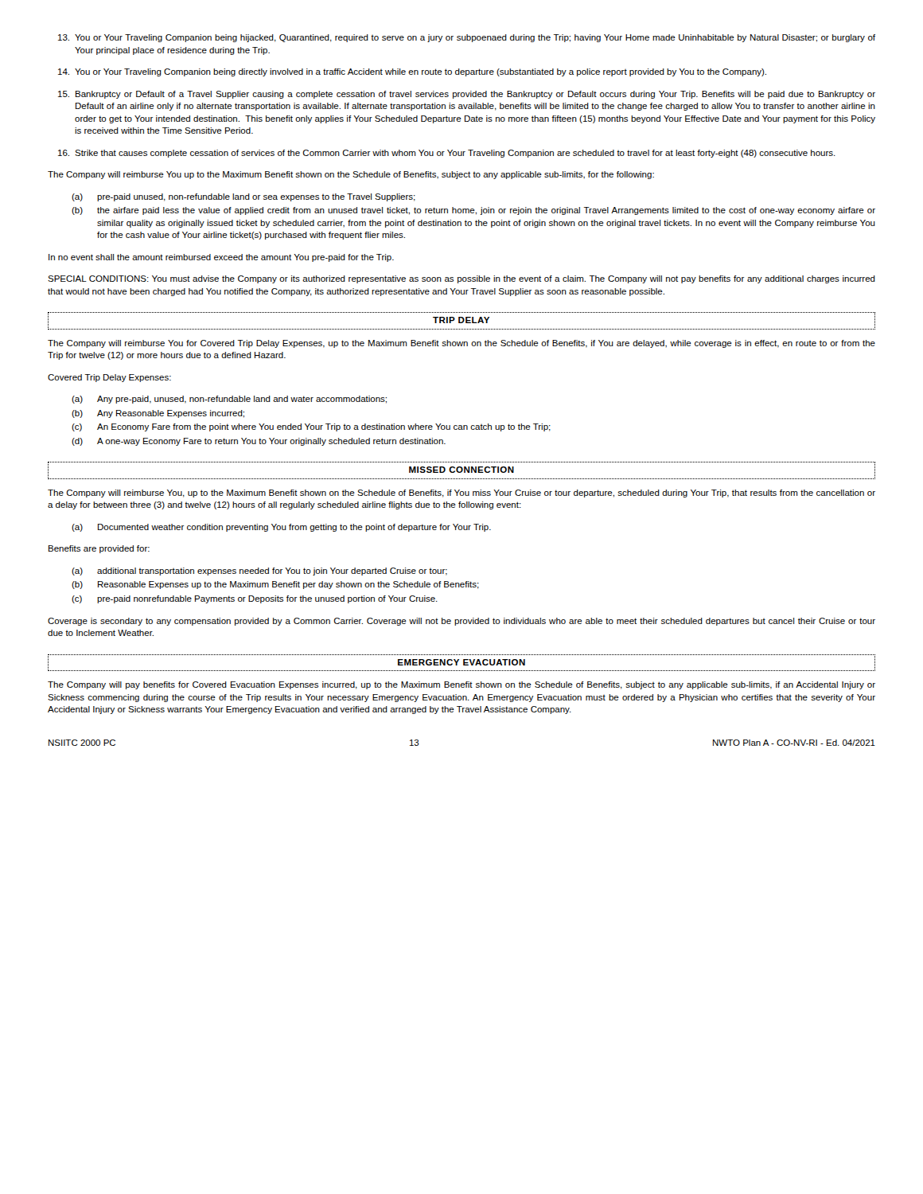13. You or Your Traveling Companion being hijacked, Quarantined, required to serve on a jury or subpoenaed during the Trip; having Your Home made Uninhabitable by Natural Disaster; or burglary of Your principal place of residence during the Trip.
14. You or Your Traveling Companion being directly involved in a traffic Accident while en route to departure (substantiated by a police report provided by You to the Company).
15. Bankruptcy or Default of a Travel Supplier causing a complete cessation of travel services provided the Bankruptcy or Default occurs during Your Trip. Benefits will be paid due to Bankruptcy or Default of an airline only if no alternate transportation is available. If alternate transportation is available, benefits will be limited to the change fee charged to allow You to transfer to another airline in order to get to Your intended destination. This benefit only applies if Your Scheduled Departure Date is no more than fifteen (15) months beyond Your Effective Date and Your payment for this Policy is received within the Time Sensitive Period.
16. Strike that causes complete cessation of services of the Common Carrier with whom You or Your Traveling Companion are scheduled to travel for at least forty-eight (48) consecutive hours.
The Company will reimburse You up to the Maximum Benefit shown on the Schedule of Benefits, subject to any applicable sub-limits, for the following:
(a) pre-paid unused, non-refundable land or sea expenses to the Travel Suppliers;
(b) the airfare paid less the value of applied credit from an unused travel ticket, to return home, join or rejoin the original Travel Arrangements limited to the cost of one-way economy airfare or similar quality as originally issued ticket by scheduled carrier, from the point of destination to the point of origin shown on the original travel tickets. In no event will the Company reimburse You for the cash value of Your airline ticket(s) purchased with frequent flier miles.
In no event shall the amount reimbursed exceed the amount You pre-paid for the Trip.
SPECIAL CONDITIONS: You must advise the Company or its authorized representative as soon as possible in the event of a claim. The Company will not pay benefits for any additional charges incurred that would not have been charged had You notified the Company, its authorized representative and Your Travel Supplier as soon as reasonable possible.
TRIP DELAY
The Company will reimburse You for Covered Trip Delay Expenses, up to the Maximum Benefit shown on the Schedule of Benefits, if You are delayed, while coverage is in effect, en route to or from the Trip for twelve (12) or more hours due to a defined Hazard.
Covered Trip Delay Expenses:
(a) Any pre-paid, unused, non-refundable land and water accommodations;
(b) Any Reasonable Expenses incurred;
(c) An Economy Fare from the point where You ended Your Trip to a destination where You can catch up to the Trip;
(d) A one-way Economy Fare to return You to Your originally scheduled return destination.
MISSED CONNECTION
The Company will reimburse You, up to the Maximum Benefit shown on the Schedule of Benefits, if You miss Your Cruise or tour departure, scheduled during Your Trip, that results from the cancellation or a delay for between three (3) and twelve (12) hours of all regularly scheduled airline flights due to the following event:
(a) Documented weather condition preventing You from getting to the point of departure for Your Trip.
Benefits are provided for:
(a) additional transportation expenses needed for You to join Your departed Cruise or tour;
(b) Reasonable Expenses up to the Maximum Benefit per day shown on the Schedule of Benefits;
(c) pre-paid nonrefundable Payments or Deposits for the unused portion of Your Cruise.
Coverage is secondary to any compensation provided by a Common Carrier. Coverage will not be provided to individuals who are able to meet their scheduled departures but cancel their Cruise or tour due to Inclement Weather.
EMERGENCY EVACUATION
The Company will pay benefits for Covered Evacuation Expenses incurred, up to the Maximum Benefit shown on the Schedule of Benefits, subject to any applicable sub-limits, if an Accidental Injury or Sickness commencing during the course of the Trip results in Your necessary Emergency Evacuation. An Emergency Evacuation must be ordered by a Physician who certifies that the severity of Your Accidental Injury or Sickness warrants Your Emergency Evacuation and verified and arranged by the Travel Assistance Company.
NSIITC 2000 PC
13
NWTO Plan A - CO-NV-RI - Ed. 04/2021